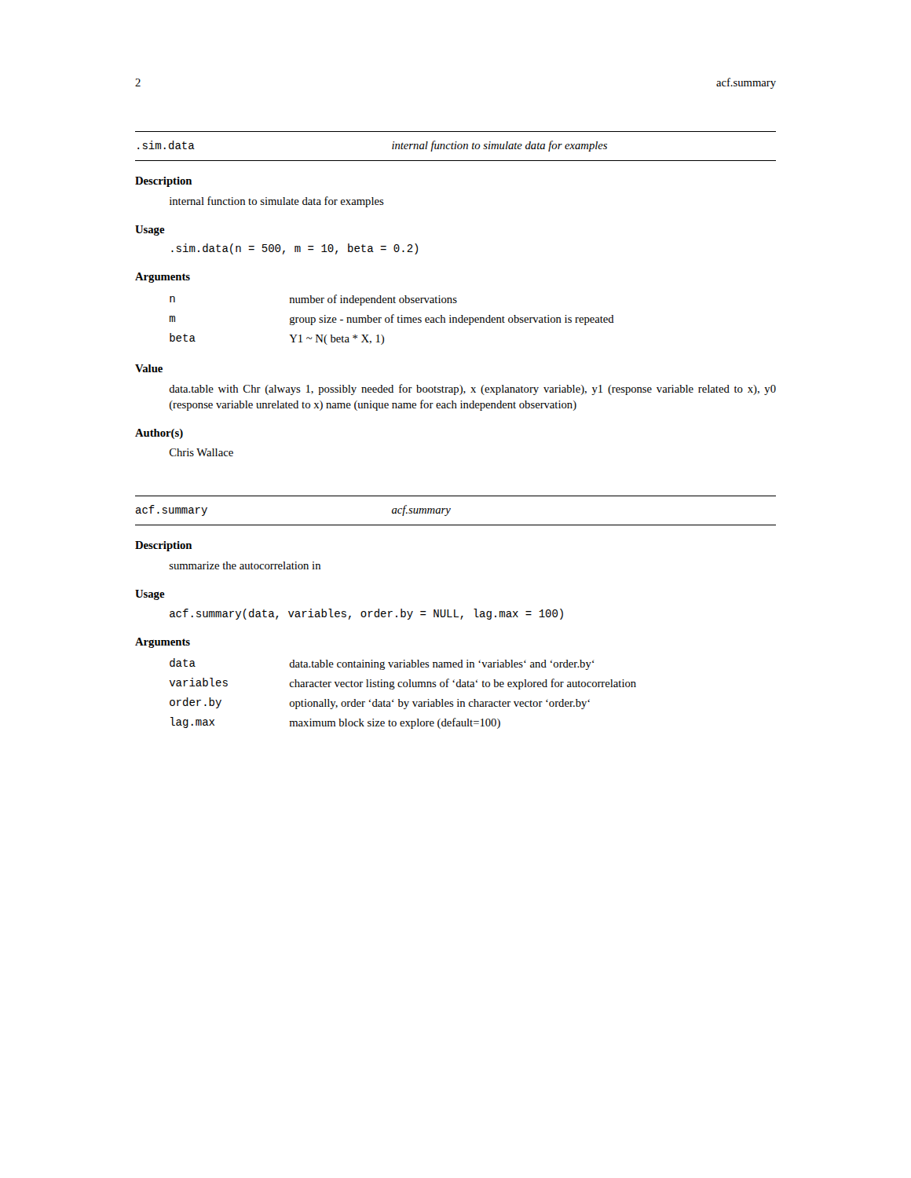2 acf.summary
.sim.data internal function to simulate data for examples
Description
internal function to simulate data for examples
Usage
.sim.data(n = 500, m = 10, beta = 0.2)
Arguments
| n | number of independent observations |
| m | group size - number of times each independent observation is repeated |
| beta | Y1 ~ N( beta * X, 1) |
Value
data.table with Chr (always 1, possibly needed for bootstrap), x (explanatory variable), y1 (response variable related to x), y0 (response variable unrelated to x) name (unique name for each independent observation)
Author(s)
Chris Wallace
acf.summary acf.summary
Description
summarize the autocorrelation in
Usage
acf.summary(data, variables, order.by = NULL, lag.max = 100)
Arguments
| data | data.table containing variables named in ‘variables‘ and ‘order.by‘ |
| variables | character vector listing columns of ‘data‘ to be explored for autocorrelation |
| order.by | optionally, order ‘data‘ by variables in character vector ‘order.by‘ |
| lag.max | maximum block size to explore (default=100) |